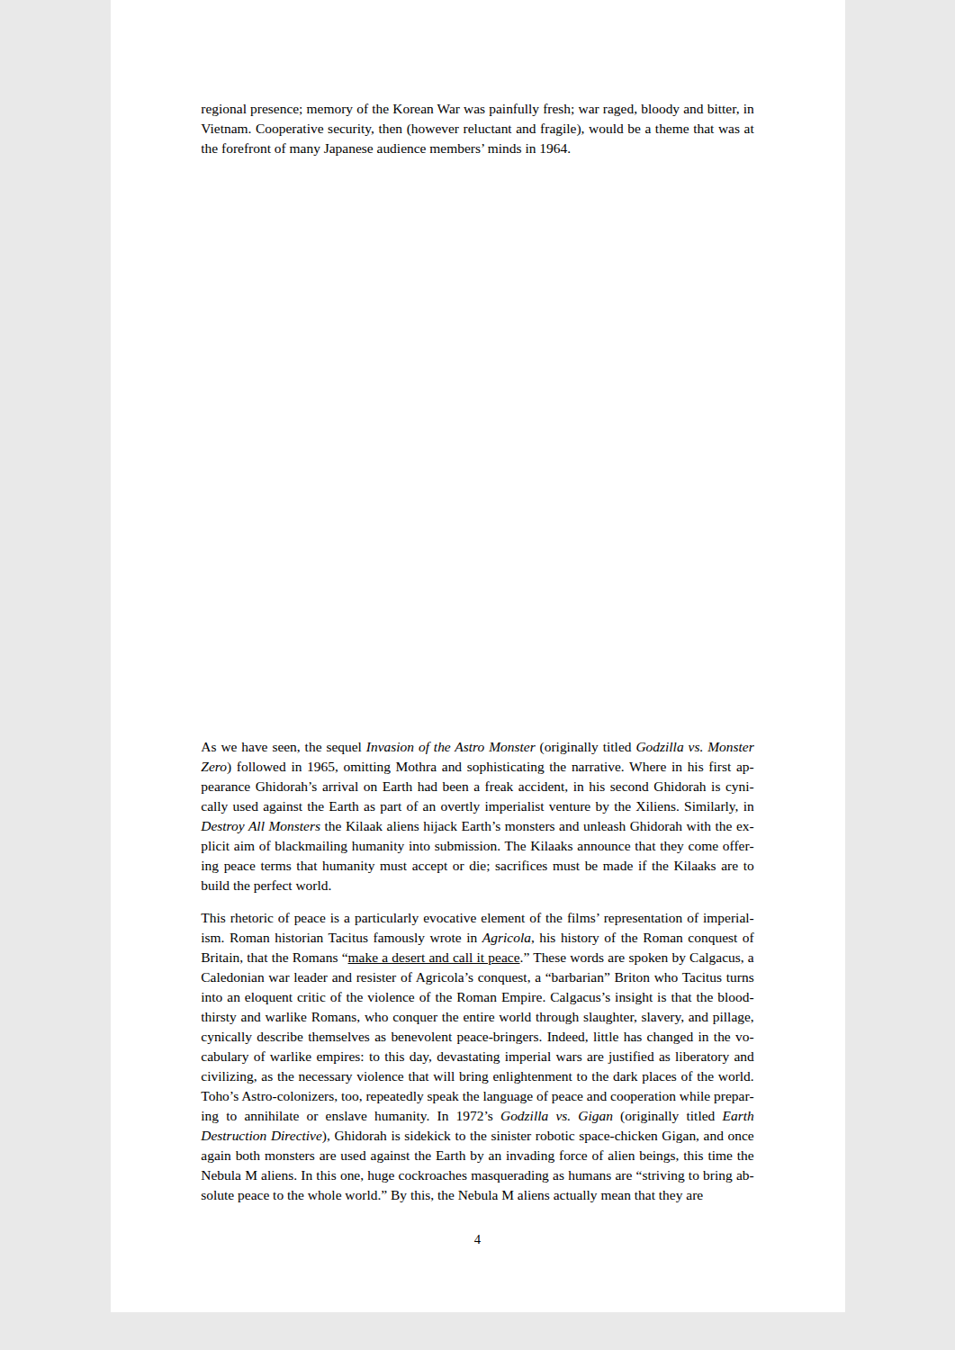regional presence; memory of the Korean War was painfully fresh; war raged, bloody and bitter, in Vietnam. Cooperative security, then (however reluctant and fragile), would be a theme that was at the forefront of many Japanese audience members’ minds in 1964.
As we have seen, the sequel Invasion of the Astro Monster (originally titled Godzilla vs. Monster Zero) followed in 1965, omitting Mothra and sophisticating the narrative. Where in his first appearance Ghidorah’s arrival on Earth had been a freak accident, in his second Ghidorah is cynically used against the Earth as part of an overtly imperialist venture by the Xiliens. Similarly, in Destroy All Monsters the Kilaak aliens hijack Earth’s monsters and unleash Ghidorah with the explicit aim of blackmailing humanity into submission. The Kilaaks announce that they come offering peace terms that humanity must accept or die; sacrifices must be made if the Kilaaks are to build the perfect world.
This rhetoric of peace is a particularly evocative element of the films’ representation of imperialism. Roman historian Tacitus famously wrote in Agricola, his history of the Roman conquest of Britain, that the Romans “make a desert and call it peace.” These words are spoken by Calgacus, a Caledonian war leader and resister of Agricola’s conquest, a “barbarian” Briton who Tacitus turns into an eloquent critic of the violence of the Roman Empire. Calgacus’s insight is that the bloodthirsty and warlike Romans, who conquer the entire world through slaughter, slavery, and pillage, cynically describe themselves as benevolent peace-bringers. Indeed, little has changed in the vocabulary of warlike empires: to this day, devastating imperial wars are justified as liberatory and civilizing, as the necessary violence that will bring enlightenment to the dark places of the world. Toho’s Astro-colonizers, too, repeatedly speak the language of peace and cooperation while preparing to annihilate or enslave humanity. In 1972’s Godzilla vs. Gigan (originally titled Earth Destruction Directive), Ghidorah is sidekick to the sinister robotic space-chicken Gigan, and once again both monsters are used against the Earth by an invading force of alien beings, this time the Nebula M aliens. In this one, huge cockroaches masquerading as humans are “striving to bring absolute peace to the whole world.” By this, the Nebula M aliens actually mean that they are
4